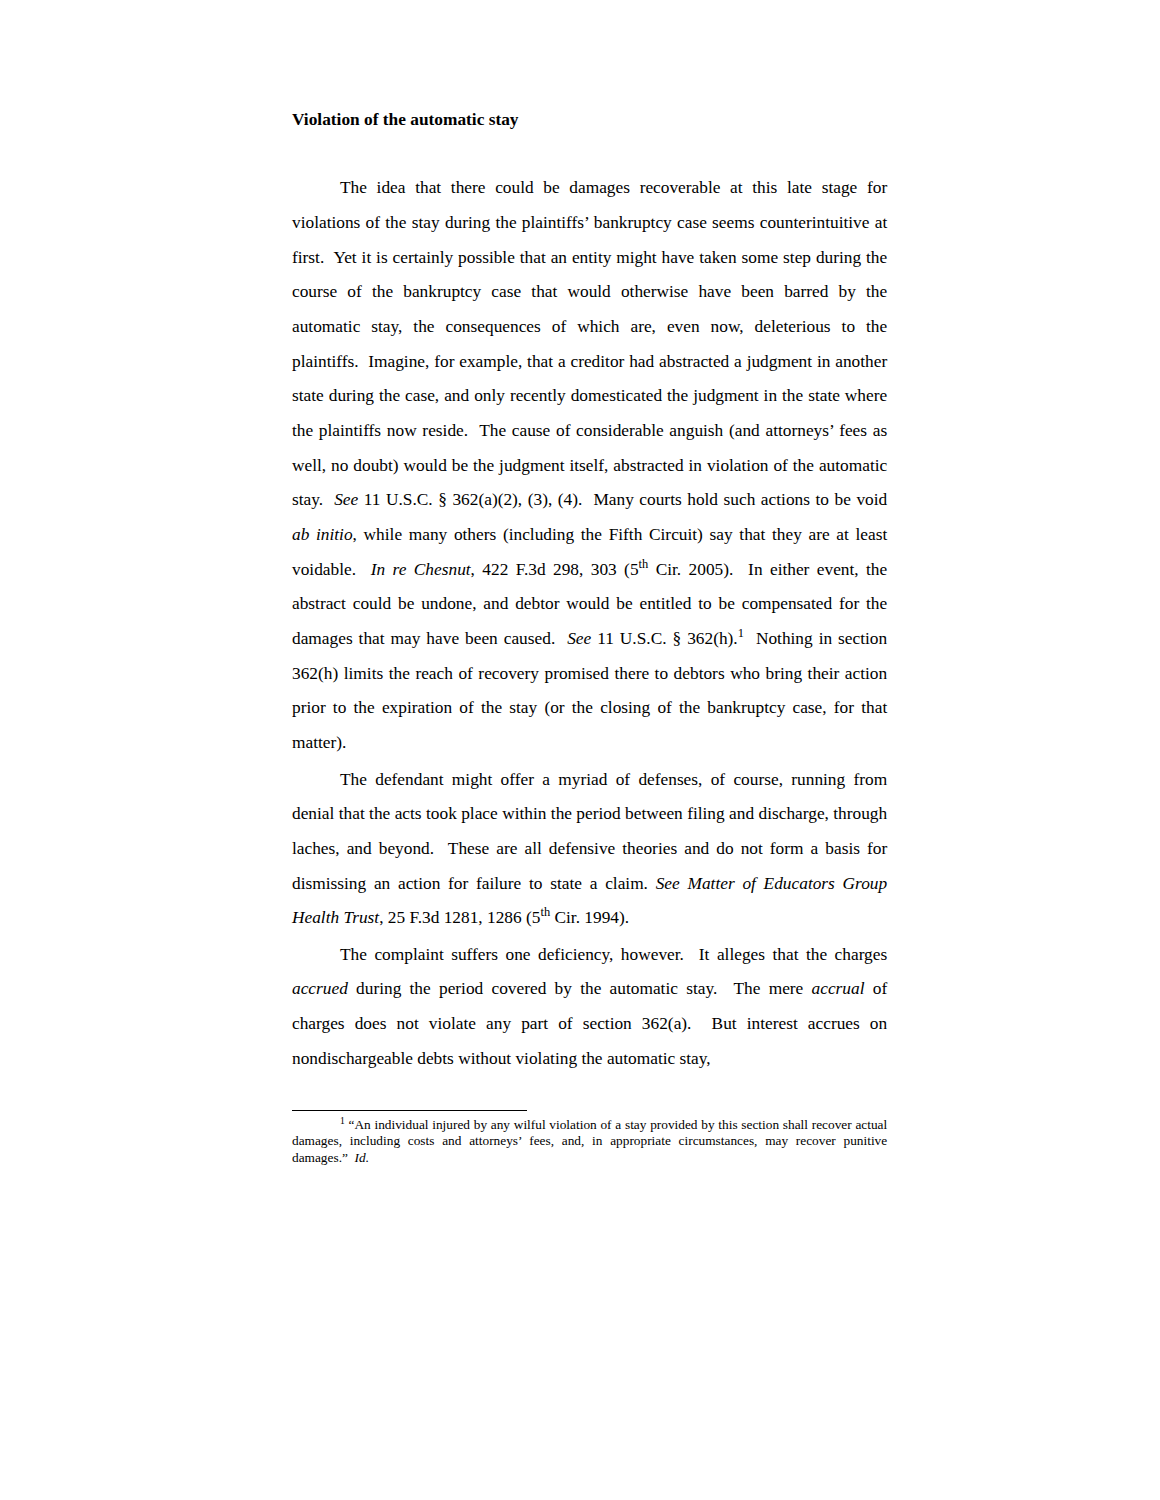Violation of the automatic stay
The idea that there could be damages recoverable at this late stage for violations of the stay during the plaintiffs’ bankruptcy case seems counterintuitive at first. Yet it is certainly possible that an entity might have taken some step during the course of the bankruptcy case that would otherwise have been barred by the automatic stay, the consequences of which are, even now, deleterious to the plaintiffs. Imagine, for example, that a creditor had abstracted a judgment in another state during the case, and only recently domesticated the judgment in the state where the plaintiffs now reside. The cause of considerable anguish (and attorneys’ fees as well, no doubt) would be the judgment itself, abstracted in violation of the automatic stay. See 11 U.S.C. § 362(a)(2), (3), (4). Many courts hold such actions to be void ab initio, while many others (including the Fifth Circuit) say that they are at least voidable. In re Chesnut, 422 F.3d 298, 303 (5th Cir. 2005). In either event, the abstract could be undone, and debtor would be entitled to be compensated for the damages that may have been caused. See 11 U.S.C. § 362(h).1 Nothing in section 362(h) limits the reach of recovery promised there to debtors who bring their action prior to the expiration of the stay (or the closing of the bankruptcy case, for that matter).
The defendant might offer a myriad of defenses, of course, running from denial that the acts took place within the period between filing and discharge, through laches, and beyond. These are all defensive theories and do not form a basis for dismissing an action for failure to state a claim. See Matter of Educators Group Health Trust, 25 F.3d 1281, 1286 (5th Cir. 1994).
The complaint suffers one deficiency, however. It alleges that the charges accrued during the period covered by the automatic stay. The mere accrual of charges does not violate any part of section 362(a). But interest accrues on nondischargeable debts without violating the automatic stay,
1 “An individual injured by any wilful violation of a stay provided by this section shall recover actual damages, including costs and attorneys’ fees, and, in appropriate circumstances, may recover punitive damages.” Id.